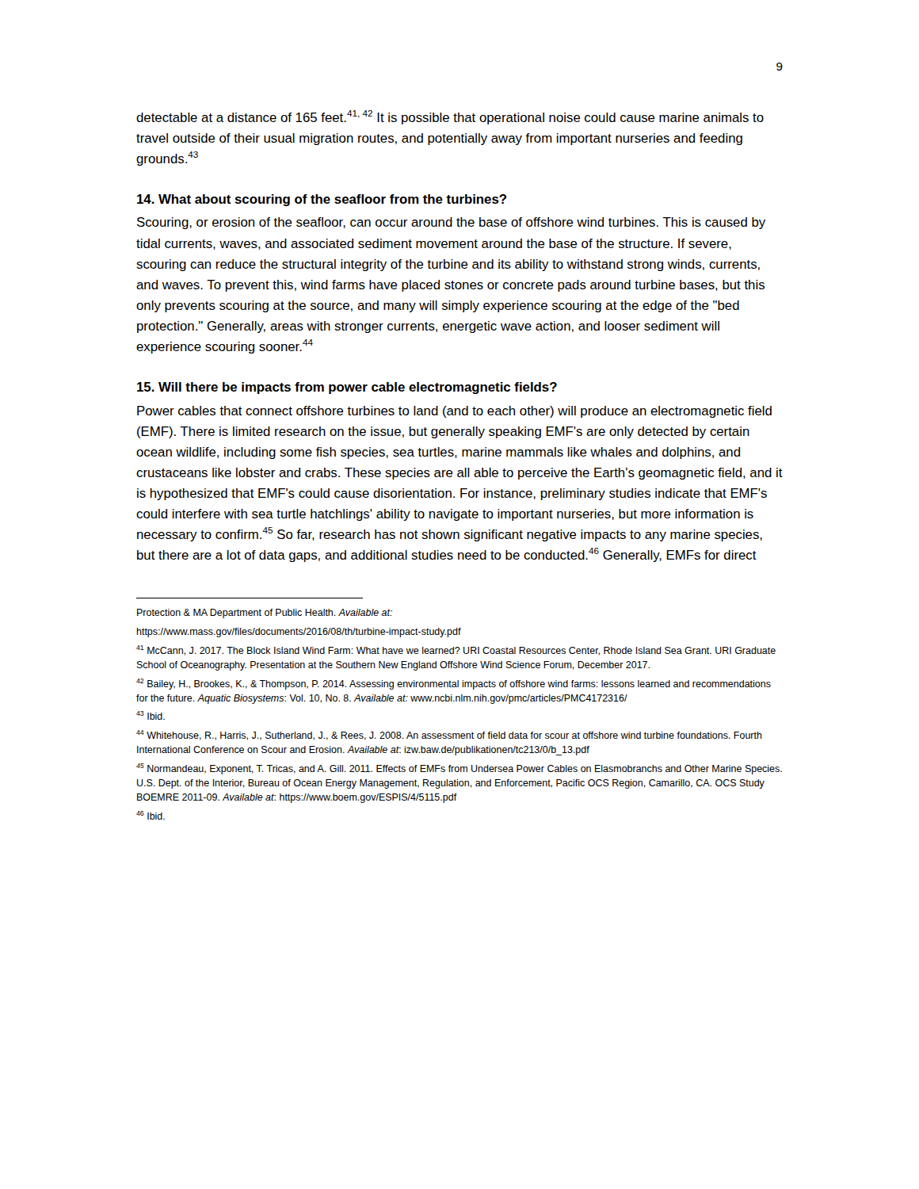9
detectable at a distance of 165 feet.41, 42 It is possible that operational noise could cause marine animals to travel outside of their usual migration routes, and potentially away from important nurseries and feeding grounds.43
14. What about scouring of the seafloor from the turbines?
Scouring, or erosion of the seafloor, can occur around the base of offshore wind turbines. This is caused by tidal currents, waves, and associated sediment movement around the base of the structure. If severe, scouring can reduce the structural integrity of the turbine and its ability to withstand strong winds, currents, and waves. To prevent this, wind farms have placed stones or concrete pads around turbine bases, but this only prevents scouring at the source, and many will simply experience scouring at the edge of the "bed protection." Generally, areas with stronger currents, energetic wave action, and looser sediment will experience scouring sooner.44
15. Will there be impacts from power cable electromagnetic fields?
Power cables that connect offshore turbines to land (and to each other) will produce an electromagnetic field (EMF). There is limited research on the issue, but generally speaking EMF's are only detected by certain ocean wildlife, including some fish species, sea turtles, marine mammals like whales and dolphins, and crustaceans like lobster and crabs. These species are all able to perceive the Earth's geomagnetic field, and it is hypothesized that EMF's could cause disorientation. For instance, preliminary studies indicate that EMF's could interfere with sea turtle hatchlings' ability to navigate to important nurseries, but more information is necessary to confirm.45 So far, research has not shown significant negative impacts to any marine species, but there are a lot of data gaps, and additional studies need to be conducted.46 Generally, EMFs for direct
Protection & MA Department of Public Health. Available at:
https://www.mass.gov/files/documents/2016/08/th/turbine-impact-study.pdf
41 McCann, J. 2017. The Block Island Wind Farm: What have we learned? URI Coastal Resources Center, Rhode Island Sea Grant. URI Graduate School of Oceanography. Presentation at the Southern New England Offshore Wind Science Forum, December 2017.
42 Bailey, H., Brookes, K., & Thompson, P. 2014. Assessing environmental impacts of offshore wind farms: lessons learned and recommendations for the future. Aquatic Biosystems: Vol. 10, No. 8. Available at: www.ncbi.nlm.nih.gov/pmc/articles/PMC4172316/
43 Ibid.
44 Whitehouse, R., Harris, J., Sutherland, J., & Rees, J. 2008. An assessment of field data for scour at offshore wind turbine foundations. Fourth International Conference on Scour and Erosion. Available at: izw.baw.de/publikationen/tc213/0/b_13.pdf
45 Normandeau, Exponent, T. Tricas, and A. Gill. 2011. Effects of EMFs from Undersea Power Cables on Elasmobranchs and Other Marine Species. U.S. Dept. of the Interior, Bureau of Ocean Energy Management, Regulation, and Enforcement, Pacific OCS Region, Camarillo, CA. OCS Study BOEMRE 2011-09. Available at: https://www.boem.gov/ESPIS/4/5115.pdf
46 Ibid.